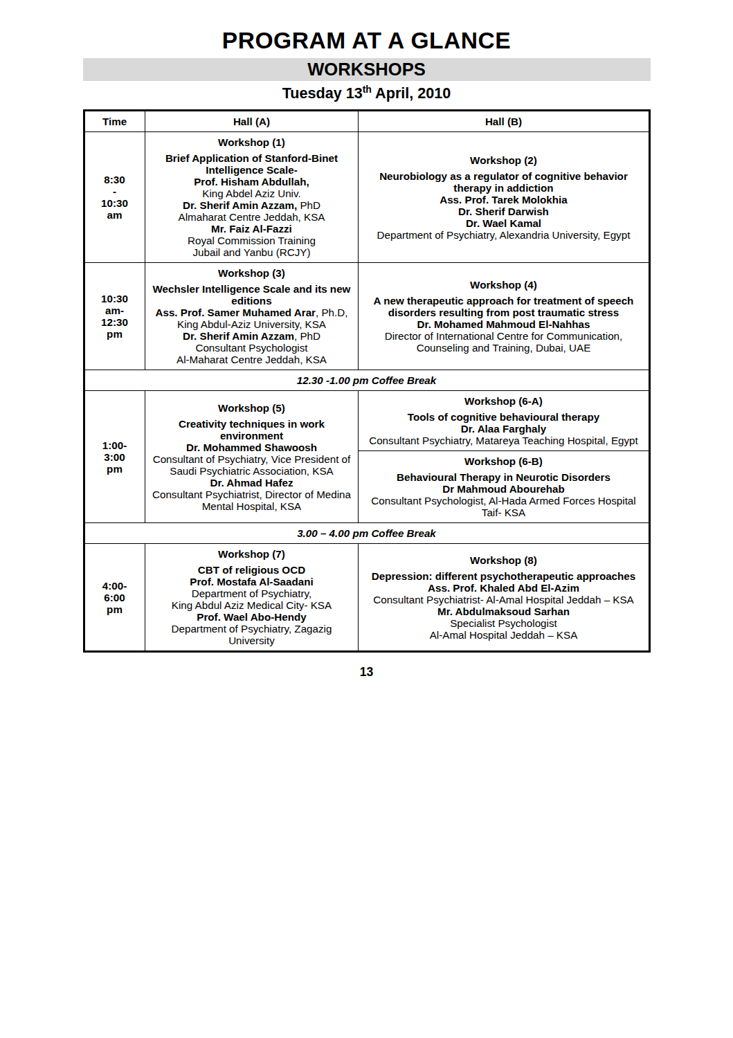PROGRAM AT A GLANCE
WORKSHOPS
Tuesday 13th April, 2010
| Time | Hall (A) | Hall (B) |
| --- | --- | --- |
| 8:30 - 10:30 am | Workshop (1) Brief Application of Stanford-Binet Intelligence Scale- Prof. Hisham Abdullah, King Abdel Aziz Univ. Dr. Sherif Amin Azzam, PhD Almaharat Centre Jeddah, KSA Mr. Faiz Al-Fazzi Royal Commission Training Jubail and Yanbu (RCJY) | Workshop (2) Neurobiology as a regulator of cognitive behavior therapy in addiction Ass. Prof. Tarek Molokhia Dr. Sherif Darwish Dr. Wael Kamal Department of Psychiatry, Alexandria University, Egypt |
| 10:30 am- 12:30 pm | Workshop (3) Wechsler Intelligence Scale and its new editions Ass. Prof. Samer Muhamed Arar , Ph.D, King Abdul-Aziz University, KSA Dr. Sherif Amin Azzam , PhD Consultant Psychologist Al-Maharat Centre Jeddah, KSA | Workshop (4) A new therapeutic approach for treatment of speech disorders resulting from post traumatic stress Dr. Mohamed Mahmoud El-Nahhas Director of International Centre for Communication, Counseling and Training, Dubai, UAE |
| 12.30 -1.00 pm Coffee Break |
| 1:00- 3:00 pm | Workshop (5) Creativity techniques in work environment Dr. Mohammed Shawoosh Consultant of Psychiatry, Vice President of Saudi Psychiatric Association, KSA Dr. Ahmad Hafez Consultant Psychiatrist, Director of Medina Mental Hospital, KSA | Workshop (6-A) Tools of cognitive behavioural therapy Dr. Alaa Farghaly Consultant Psychiatry, Matareya Teaching Hospital, Egypt |
| Workshop (6-B) Behavioural Therapy in Neurotic Disorders Dr Mahmoud Abourehab Consultant Psychologist, Al-Hada Armed Forces Hospital Taif- KSA |
| 3.00 – 4.00 pm Coffee Break |
| 4:00- 6:00 pm | Workshop (7) CBT of religious OCD Prof. Mostafa Al-Saadani Department of Psychiatry, King Abdul Aziz Medical City- KSA Prof. Wael Abo-Hendy Department of Psychiatry, Zagazig University | Workshop (8) Depression: different psychotherapeutic approaches Ass. Prof. Khaled Abd El-Azim Consultant Psychiatrist- Al-Amal Hospital Jeddah – KSA Mr. Abdulmaksoud Sarhan Specialist Psychologist Al-Amal Hospital Jeddah – KSA |
13